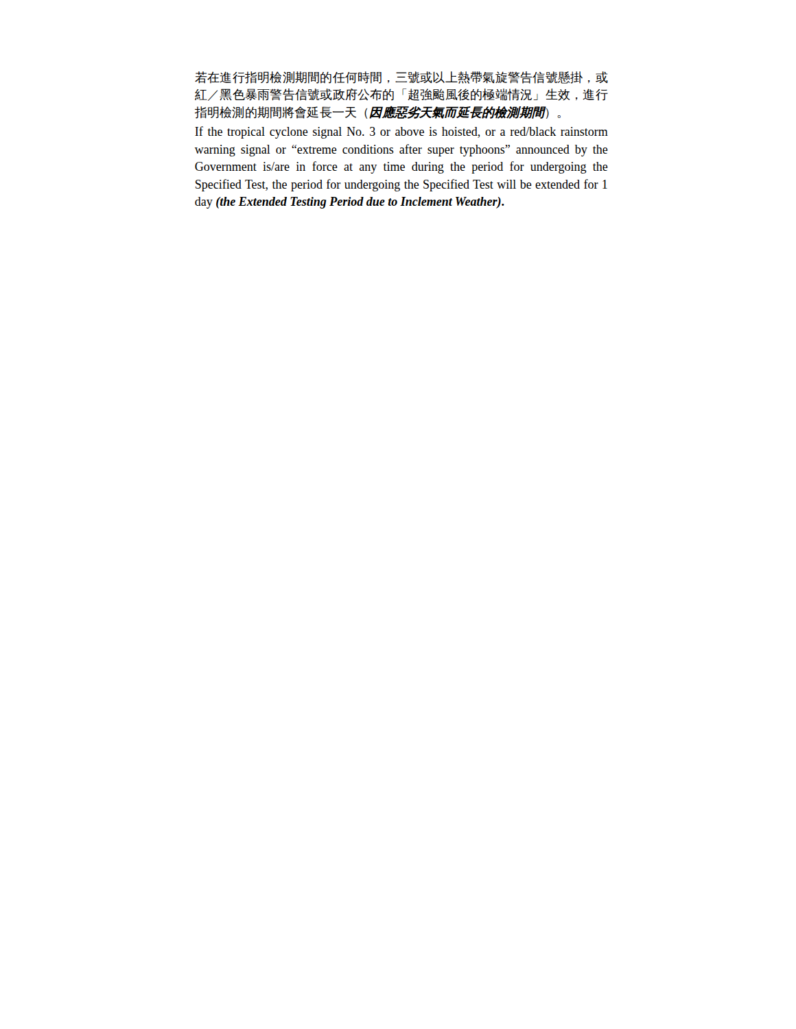若在進行指明檢測期間的任何時間，三號或以上熱帶氣旋警告信號懸掛，或紅／黑色暴雨警告信號或政府公布的「超強颱風後的極端情況」生效，進行指明檢測的期間將會延長一天（因應惡劣天氣而延長的檢測期間）。
If the tropical cyclone signal No. 3 or above is hoisted, or a red/black rainstorm warning signal or “extreme conditions after super typhoons” announced by the Government is/are in force at any time during the period for undergoing the Specified Test, the period for undergoing the Specified Test will be extended for 1 day (the Extended Testing Period due to Inclement Weather).